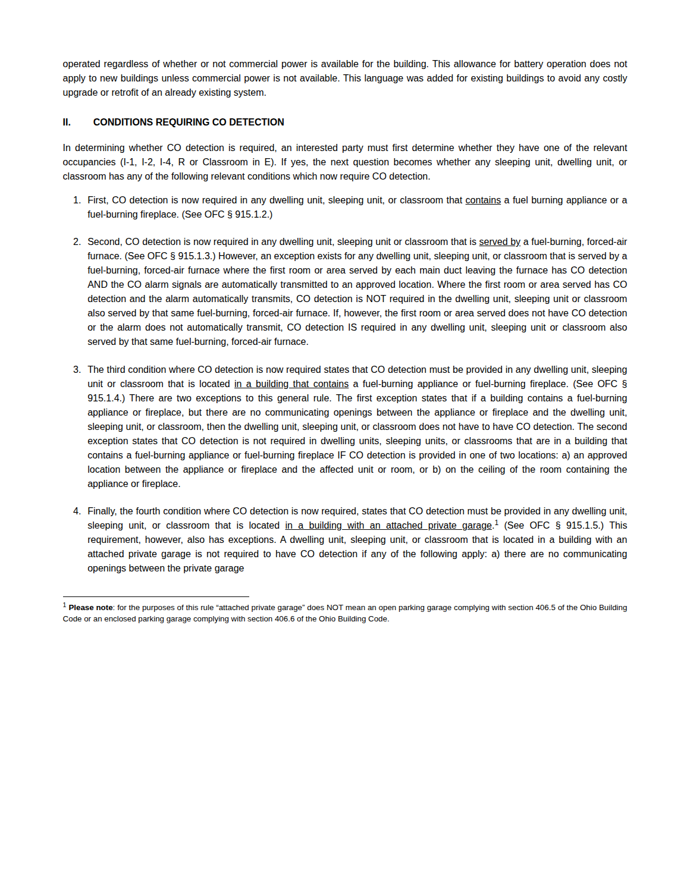operated regardless of whether or not commercial power is available for the building. This allowance for battery operation does not apply to new buildings unless commercial power is not available. This language was added for existing buildings to avoid any costly upgrade or retrofit of an already existing system.
II. CONDITIONS REQUIRING CO DETECTION
In determining whether CO detection is required, an interested party must first determine whether they have one of the relevant occupancies (I-1, I-2, I-4, R or Classroom in E). If yes, the next question becomes whether any sleeping unit, dwelling unit, or classroom has any of the following relevant conditions which now require CO detection.
First, CO detection is now required in any dwelling unit, sleeping unit, or classroom that contains a fuel burning appliance or a fuel-burning fireplace. (See OFC § 915.1.2.)
Second, CO detection is now required in any dwelling unit, sleeping unit or classroom that is served by a fuel-burning, forced-air furnace. (See OFC § 915.1.3.) However, an exception exists for any dwelling unit, sleeping unit, or classroom that is served by a fuel-burning, forced-air furnace where the first room or area served by each main duct leaving the furnace has CO detection AND the CO alarm signals are automatically transmitted to an approved location. Where the first room or area served has CO detection and the alarm automatically transmits, CO detection is NOT required in the dwelling unit, sleeping unit or classroom also served by that same fuel-burning, forced-air furnace. If, however, the first room or area served does not have CO detection or the alarm does not automatically transmit, CO detection IS required in any dwelling unit, sleeping unit or classroom also served by that same fuel-burning, forced-air furnace.
The third condition where CO detection is now required states that CO detection must be provided in any dwelling unit, sleeping unit or classroom that is located in a building that contains a fuel-burning appliance or fuel-burning fireplace. (See OFC § 915.1.4.) There are two exceptions to this general rule. The first exception states that if a building contains a fuel-burning appliance or fireplace, but there are no communicating openings between the appliance or fireplace and the dwelling unit, sleeping unit, or classroom, then the dwelling unit, sleeping unit, or classroom does not have to have CO detection. The second exception states that CO detection is not required in dwelling units, sleeping units, or classrooms that are in a building that contains a fuel-burning appliance or fuel-burning fireplace IF CO detection is provided in one of two locations: a) an approved location between the appliance or fireplace and the affected unit or room, or b) on the ceiling of the room containing the appliance or fireplace.
Finally, the fourth condition where CO detection is now required, states that CO detection must be provided in any dwelling unit, sleeping unit, or classroom that is located in a building with an attached private garage.1 (See OFC § 915.1.5.) This requirement, however, also has exceptions. A dwelling unit, sleeping unit, or classroom that is located in a building with an attached private garage is not required to have CO detection if any of the following apply: a) there are no communicating openings between the private garage
1 Please note: for the purposes of this rule “attached private garage” does NOT mean an open parking garage complying with section 406.5 of the Ohio Building Code or an enclosed parking garage complying with section 406.6 of the Ohio Building Code.